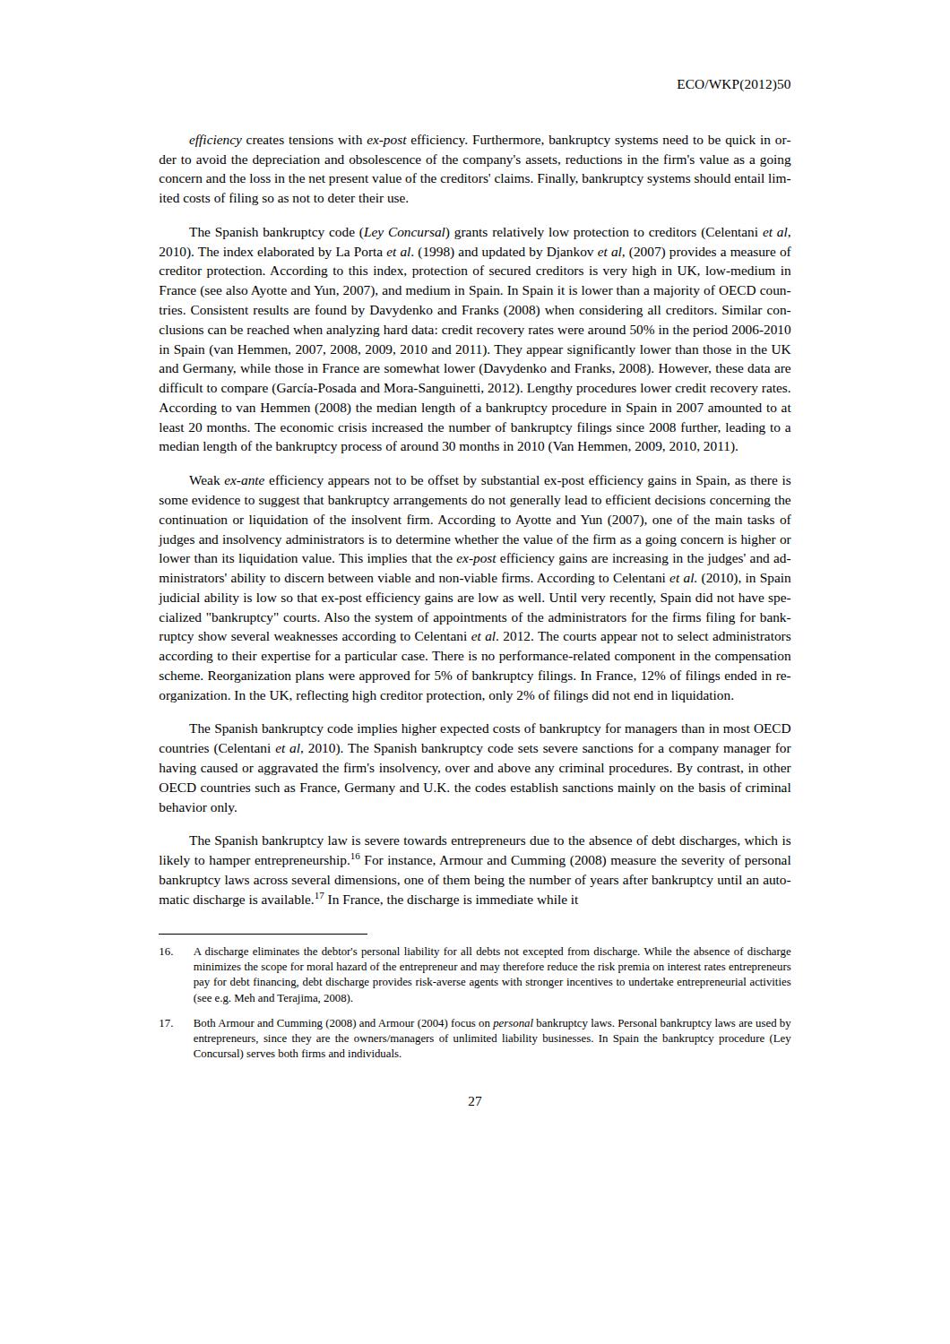ECO/WKP(2012)50
efficiency creates tensions with ex-post efficiency. Furthermore, bankruptcy systems need to be quick in order to avoid the depreciation and obsolescence of the company's assets, reductions in the firm's value as a going concern and the loss in the net present value of the creditors' claims. Finally, bankruptcy systems should entail limited costs of filing so as not to deter their use.
The Spanish bankruptcy code (Ley Concursal) grants relatively low protection to creditors (Celentani et al, 2010). The index elaborated by La Porta et al. (1998) and updated by Djankov et al, (2007) provides a measure of creditor protection. According to this index, protection of secured creditors is very high in UK, low-medium in France (see also Ayotte and Yun, 2007), and medium in Spain. In Spain it is lower than a majority of OECD countries. Consistent results are found by Davydenko and Franks (2008) when considering all creditors. Similar conclusions can be reached when analyzing hard data: credit recovery rates were around 50% in the period 2006-2010 in Spain (van Hemmen, 2007, 2008, 2009, 2010 and 2011). They appear significantly lower than those in the UK and Germany, while those in France are somewhat lower (Davydenko and Franks, 2008). However, these data are difficult to compare (García-Posada and Mora-Sanguinetti, 2012). Lengthy procedures lower credit recovery rates. According to van Hemmen (2008) the median length of a bankruptcy procedure in Spain in 2007 amounted to at least 20 months. The economic crisis increased the number of bankruptcy filings since 2008 further, leading to a median length of the bankruptcy process of around 30 months in 2010 (Van Hemmen, 2009, 2010, 2011).
Weak ex-ante efficiency appears not to be offset by substantial ex-post efficiency gains in Spain, as there is some evidence to suggest that bankruptcy arrangements do not generally lead to efficient decisions concerning the continuation or liquidation of the insolvent firm. According to Ayotte and Yun (2007), one of the main tasks of judges and insolvency administrators is to determine whether the value of the firm as a going concern is higher or lower than its liquidation value. This implies that the ex-post efficiency gains are increasing in the judges' and administrators' ability to discern between viable and non-viable firms. According to Celentani et al. (2010), in Spain judicial ability is low so that ex-post efficiency gains are low as well. Until very recently, Spain did not have specialized "bankruptcy" courts. Also the system of appointments of the administrators for the firms filing for bankruptcy show several weaknesses according to Celentani et al. 2012. The courts appear not to select administrators according to their expertise for a particular case. There is no performance-related component in the compensation scheme. Reorganization plans were approved for 5% of bankruptcy filings. In France, 12% of filings ended in reorganization. In the UK, reflecting high creditor protection, only 2% of filings did not end in liquidation.
The Spanish bankruptcy code implies higher expected costs of bankruptcy for managers than in most OECD countries (Celentani et al, 2010). The Spanish bankruptcy code sets severe sanctions for a company manager for having caused or aggravated the firm's insolvency, over and above any criminal procedures. By contrast, in other OECD countries such as France, Germany and U.K. the codes establish sanctions mainly on the basis of criminal behavior only.
The Spanish bankruptcy law is severe towards entrepreneurs due to the absence of debt discharges, which is likely to hamper entrepreneurship.16 For instance, Armour and Cumming (2008) measure the severity of personal bankruptcy laws across several dimensions, one of them being the number of years after bankruptcy until an automatic discharge is available.17 In France, the discharge is immediate while it
16.
A discharge eliminates the debtor's personal liability for all debts not excepted from discharge. While the absence of discharge minimizes the scope for moral hazard of the entrepreneur and may therefore reduce the risk premia on interest rates entrepreneurs pay for debt financing, debt discharge provides risk-averse agents with stronger incentives to undertake entrepreneurial activities (see e.g. Meh and Terajima, 2008).
17.
Both Armour and Cumming (2008) and Armour (2004) focus on personal bankruptcy laws. Personal bankruptcy laws are used by entrepreneurs, since they are the owners/managers of unlimited liability businesses. In Spain the bankruptcy procedure (Ley Concursal) serves both firms and individuals.
27